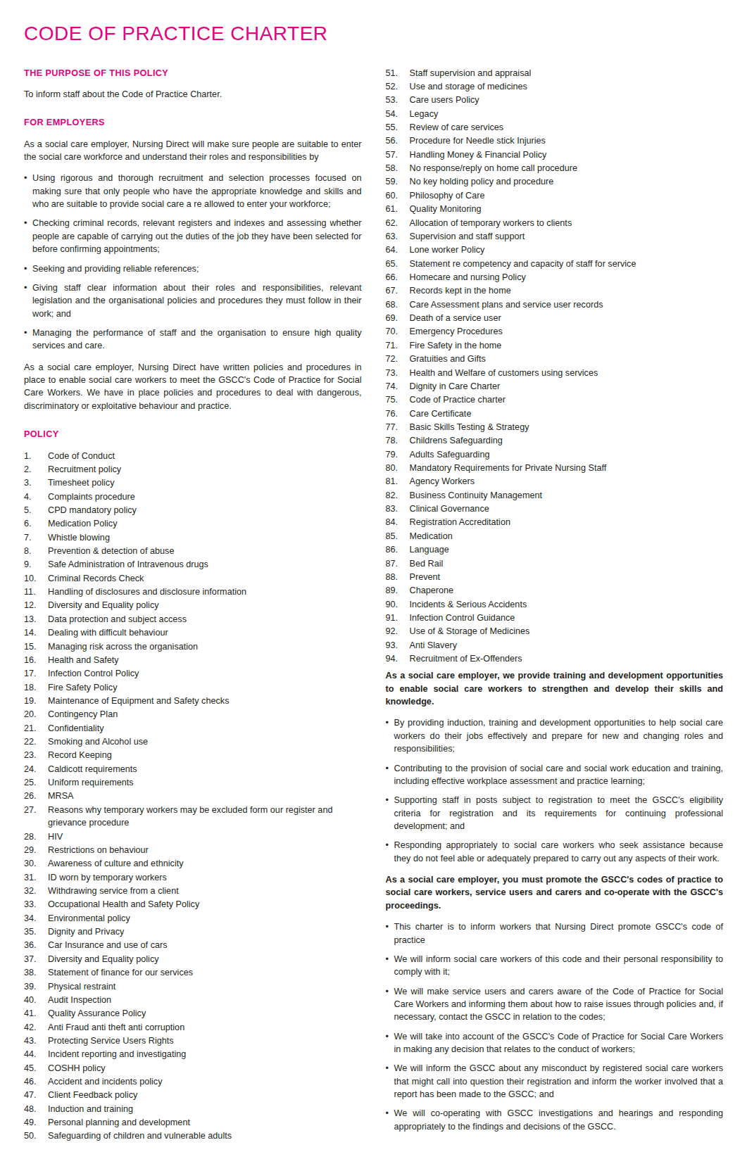Code of Practice Charter
The purpose of this policy
To inform staff about the Code of Practice Charter.
For employers
As a social care employer, Nursing Direct will make sure people are suitable to enter the social care workforce and understand their roles and responsibilities by
Using rigorous and thorough recruitment and selection processes focused on making sure that only people who have the appropriate knowledge and skills and who are suitable to provide social care a re allowed to enter your workforce;
Checking criminal records, relevant registers and indexes and assessing whether people are capable of carrying out the duties of the job they have been selected for before confirming appointments;
Seeking and providing reliable references;
Giving staff clear information about their roles and responsibilities, relevant legislation and the organisational policies and procedures they must follow in their work; and
Managing the performance of staff and the organisation to ensure high quality services and care.
As a social care employer, Nursing Direct have written policies and procedures in place to enable social care workers to meet the GSCC's Code of Practice for Social Care Workers. We have in place policies and procedures to deal with dangerous, discriminatory or exploitative behaviour and practice.
Policy
Code of Conduct
Recruitment policy
Timesheet policy
Complaints procedure
CPD mandatory policy
Medication Policy
Whistle blowing
Prevention & detection of abuse
Safe Administration of Intravenous drugs
Criminal Records Check
Handling of disclosures and disclosure information
Diversity and Equality policy
Data protection and subject access
Dealing with difficult behaviour
Managing risk across the organisation
Health and Safety
Infection Control Policy
Fire Safety Policy
Maintenance of Equipment and Safety checks
Contingency Plan
Confidentiality
Smoking and Alcohol use
Record Keeping
Caldicott requirements
Uniform requirements
MRSA
Reasons why temporary workers may be excluded form our register and grievance procedure
HIV
Restrictions on behaviour
Awareness of culture and ethnicity
ID worn by temporary workers
Withdrawing service from a client
Occupational Health and Safety Policy
Environmental policy
Dignity and Privacy
Car Insurance and use of cars
Diversity and Equality policy
Statement of finance for our services
Physical restraint
Audit Inspection
Quality Assurance Policy
Anti Fraud anti theft anti corruption
Protecting Service Users Rights
Incident reporting and investigating
COSHH policy
Accident and incidents policy
Client Feedback policy
Induction and training
Personal planning and development
Safeguarding of children and vulnerable adults
Staff supervision and appraisal
Use and storage of medicines
Care users Policy
Legacy
Review of care services
Procedure for Needle stick Injuries
Handling Money & Financial Policy
No response/reply on home call procedure
No key holding policy and procedure
Philosophy of Care
Quality Monitoring
Allocation of temporary workers to clients
Supervision and staff support
Lone worker Policy
Statement re competency and capacity of staff for service
Homecare and nursing Policy
Records kept in the home
Care Assessment plans and service user records
Death of a service user
Emergency Procedures
Fire Safety in the home
Gratuities and Gifts
Health and Welfare of customers using services
Dignity in Care Charter
Code of Practice charter
Care Certificate
Basic Skills Testing & Strategy
Childrens Safeguarding
Adults Safeguarding
Mandatory Requirements for Private Nursing Staff
Agency Workers
Business Continuity Management
Clinical Governance
Registration Accreditation
Medication
Language
Bed Rail
Prevent
Chaperone
Incidents & Serious Accidents
Infection Control Guidance
Use of & Storage of Medicines
Anti Slavery
Recruitment of Ex-Offenders
As a social care employer, we provide training and development opportunities to enable social care workers to strengthen and develop their skills and knowledge.
By providing induction, training and development opportunities to help social care workers do their jobs effectively and prepare for new and changing roles and responsibilities;
Contributing to the provision of social care and social work education and training, including effective workplace assessment and practice learning;
Supporting staff in posts subject to registration to meet the GSCC's eligibility criteria for registration and its requirements for continuing professional development; and
Responding appropriately to social care workers who seek assistance because they do not feel able or adequately prepared to carry out any aspects of their work.
As a social care employer, you must promote the GSCC's codes of practice to social care workers, service users and carers and co-operate with the GSCC's proceedings.
This charter is to inform workers that Nursing Direct promote GSCC's code of practice
We will inform social care workers of this code and their personal responsibility to comply with it;
We will make service users and carers aware of the Code of Practice for Social Care Workers and informing them about how to raise issues through policies and, if necessary, contact the GSCC in relation to the codes;
We will take into account of the GSCC's Code of Practice for Social Care Workers in making any decision that relates to the conduct of workers;
We will inform the GSCC about any misconduct by registered social care workers that might call into question their registration and inform the worker involved that a report has been made to the GSCC; and
We will co-operating with GSCC investigations and hearings and responding appropriately to the findings and decisions of the GSCC.